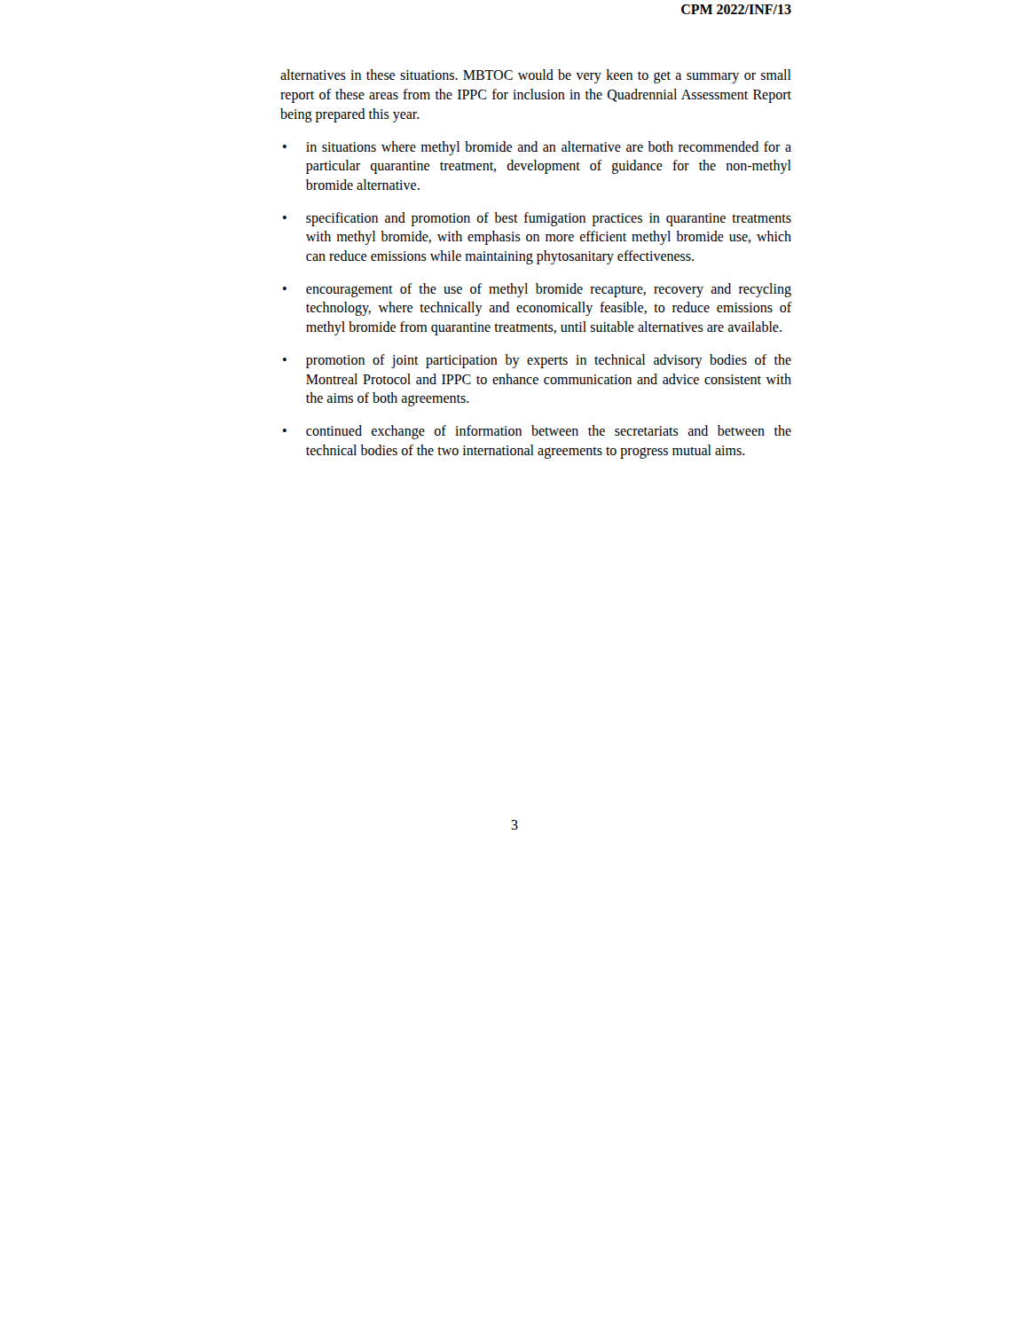CPM 2022/INF/13
alternatives in these situations. MBTOC would be very keen to get a summary or small report of these areas from the IPPC for inclusion in the Quadrennial Assessment Report being prepared this year.
in situations where methyl bromide and an alternative are both recommended for a particular quarantine treatment, development of guidance for the non-methyl bromide alternative.
specification and promotion of best fumigation practices in quarantine treatments with methyl bromide, with emphasis on more efficient methyl bromide use, which can reduce emissions while maintaining phytosanitary effectiveness.
encouragement of the use of methyl bromide recapture, recovery and recycling technology, where technically and economically feasible, to reduce emissions of methyl bromide from quarantine treatments, until suitable alternatives are available.
promotion of joint participation by experts in technical advisory bodies of the Montreal Protocol and IPPC to enhance communication and advice consistent with the aims of both agreements.
continued exchange of information between the secretariats and between the technical bodies of the two international agreements to progress mutual aims.
3